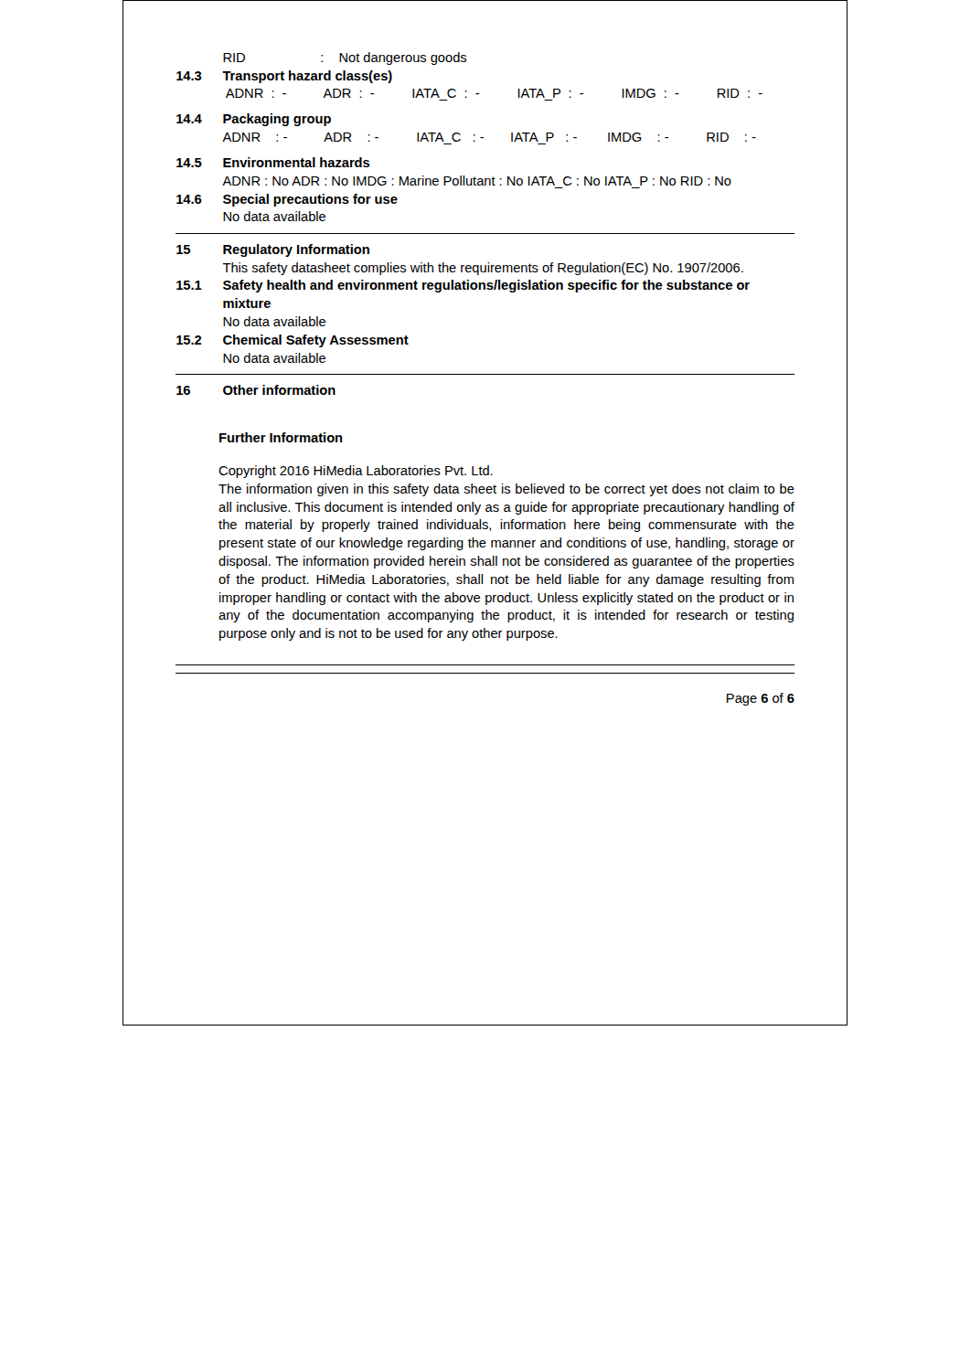RID : Not dangerous goods
14.3
Transport hazard class(es)
ADNR : - ADR : - IATA_C : - IATA_P : - IMDG : - RID : -
14.4
Packaging group
ADNR : - ADR : - IATA_C : - IATA_P : - IMDG : - RID : -
14.5
Environmental hazards
ADNR : No ADR : No IMDG : Marine Pollutant : No IATA_C : No IATA_P : No RID : No
14.6
Special precautions for use
No data available
15
Regulatory Information
This safety datasheet complies with the requirements of Regulation(EC) No. 1907/2006.
15.1
Safety health and environment regulations/legislation specific for the substance or mixture
No data available
15.2
Chemical Safety Assessment
No data available
16
Other information
Further Information
Copyright 2016 HiMedia Laboratories Pvt. Ltd.
The information given in this safety data sheet is believed to be correct yet does not claim to be all inclusive. This document is intended only as a guide for appropriate precautionary handling of the material by properly trained individuals, information here being commensurate with the present state of our knowledge regarding the manner and conditions of use, handling, storage or disposal. The information provided herein shall not be considered as guarantee of the properties of the product. HiMedia Laboratories, shall not be held liable for any damage resulting from improper handling or contact with the above product. Unless explicitly stated on the product or in any of the documentation accompanying the product, it is intended for research or testing purpose only and is not to be used for any other purpose.
Page 6 of 6